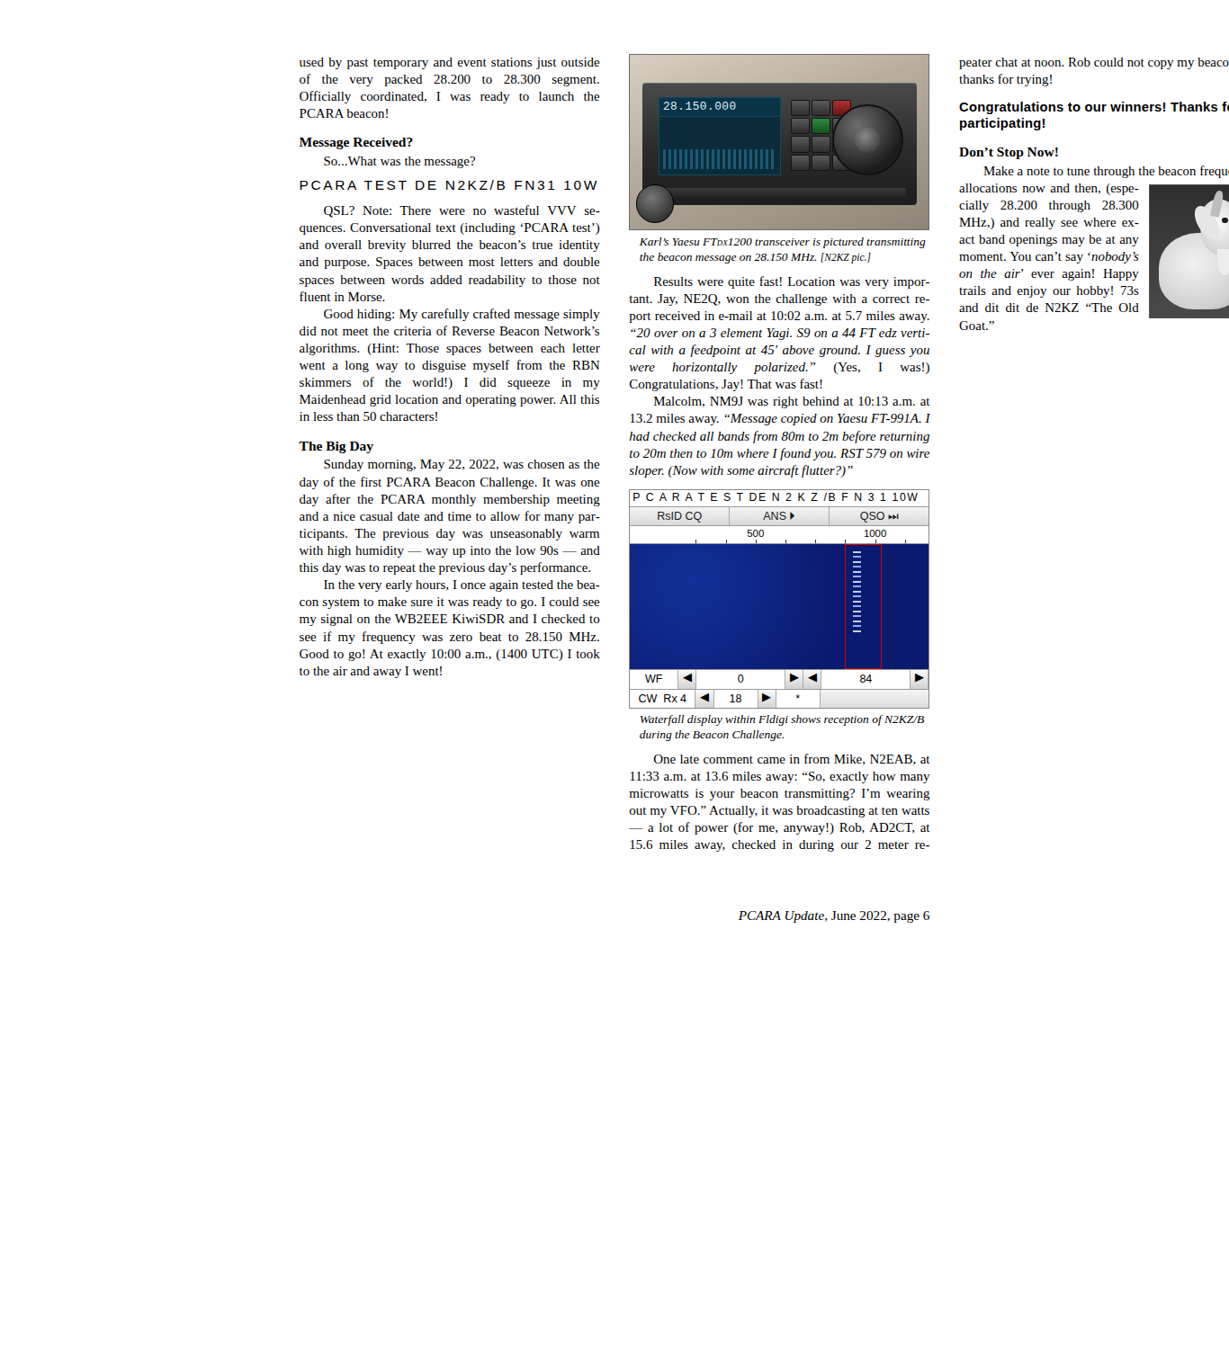used by past temporary and event stations just outside of the very packed 28.200 to 28.300 segment. Officially coordinated, I was ready to launch the PCARA beacon!
Message Received?
So...What was the message?
PCARA TEST DE N2KZ/B FN31 10W
QSL? Note: There were no wasteful VVV sequences. Conversational text (including ‘PCARA test’) and overall brevity blurred the beacon’s true identity and purpose. Spaces between most letters and double spaces between words added readability to those not fluent in Morse.
Good hiding: My carefully crafted message simply did not meet the criteria of Reverse Beacon Network’s algorithms. (Hint: Those spaces between each letter went a long way to disguise myself from the RBN skimmers of the world!) I did squeeze in my Maidenhead grid location and operating power. All this in less than 50 characters!
The Big Day
Sunday morning, May 22, 2022, was chosen as the day of the first PCARA Beacon Challenge. It was one day after the PCARA monthly membership meeting and a nice casual date and time to allow for many participants. The previous day was unseasonably warm with high humidity — way up into the low 90s — and this day was to repeat the previous day’s performance.
In the very early hours, I once again tested the beacon system to make sure it was ready to go. I could see my signal on the WB2EEE KiwiSDR and I checked to see if my frequency was zero beat to 28.150 MHz. Good to go! At exactly 10:00 a.m., (1400 UTC) I took to the air and away I went!
28.150.000
Karl’s Yaesu FTdx1200 transceiver is pictured transmitting the beacon message on 28.150 MHz. [N2KZ pic.]
Results were quite fast! Location was very important. Jay, NE2Q, won the challenge with a correct report received in e-mail at 10:02 a.m. at 5.7 miles away. “20 over on a 3 element Yagi. S9 on a 44 FT edz vertical with a feedpoint at 45' above ground. I guess you were horizontally polarized.” (Yes, I was!) Congratulations, Jay! That was fast!
Malcolm, NM9J was right behind at 10:13 a.m. at 13.2 miles away. “Message copied on Yaesu FT-991A. I had checked all bands from 80m to 2m before returning to 20m then to 10m where I found you. RST 579 on wire sloper. (Now with some aircraft flutter?)”
P C A R A T E S T DE N 2 K Z /B F N 3 1 10W
RsID CQ
ANS ⏵
QSO ⏭
500 1000
WF
◀
0
▶
◀
84
▶
CW Rx 4
◀
18
▶
*
Waterfall display within Fldigi shows reception of N2KZ/B during the Beacon Challenge.
One late comment came in from Mike, N2EAB, at 11:33 a.m. at 13.6 miles away: “So, exactly how many microwatts is your beacon transmitting? I’m wearing out my VFO.” Actually, it was broadcasting at ten watts — a lot of power (for me, anyway!) Rob, AD2CT, at 15.6 miles away, checked in during our 2 meter repeater chat at noon. Rob could not copy my beacon, but thanks for trying!
Congratulations to our winners! Thanks for participating!
Don’t Stop Now!
Make a note to tune through the beacon frequency
allocations now and then, (especially 28.200 through 28.300 MHz,) and really see where exact band openings may be at any moment. You can’t say ‘nobody’s on the air’ ever again! Happy trails and enjoy our hobby! 73s and dit dit de N2KZ “The Old Goat.”
PCARA Update, June 2022, page 6